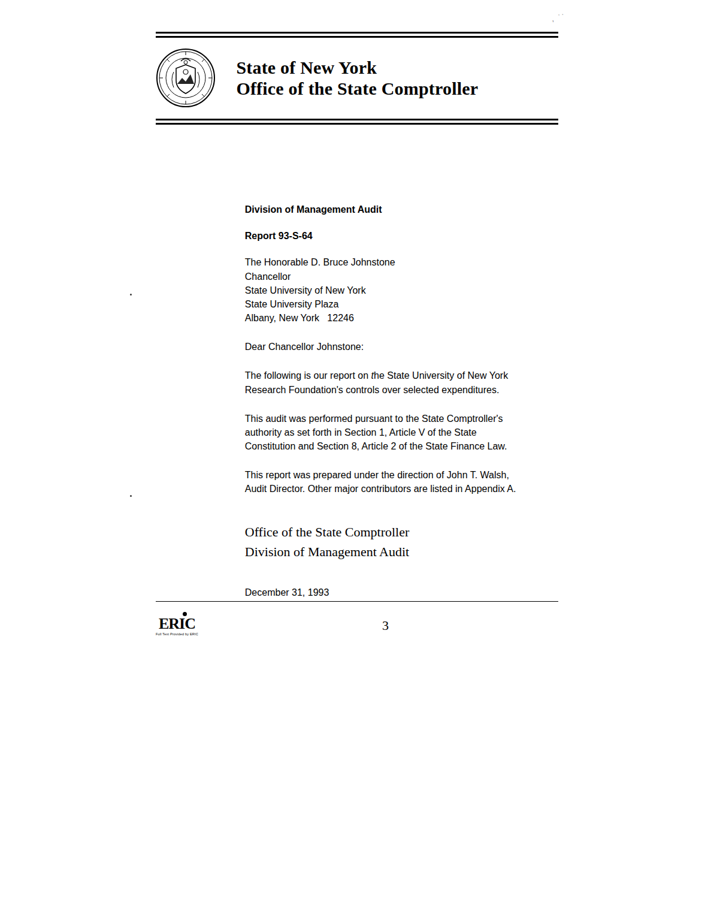, ˙˙
State of New York
Office of the State Comptroller
Division of Management Audit
Report 93-S-64
The Honorable D. Bruce Johnstone Chancellor State University of New York State University Plaza Albany, New York 12246
Dear Chancellor Johnstone:
The following is our report on the State University of New York Research Foundation's controls over selected expenditures.
This audit was performed pursuant to the State Comptroller's authority as set forth in Section 1, Article V of the State Constitution and Section 8, Article 2 of the State Finance Law.
This report was prepared under the direction of John T. Walsh, Audit Director. Other major contributors are listed in Appendix A.
Office of the State Comptroller Division of Management Audit
December 31, 1993
ERIC
Full Text Provided by ERIC
3